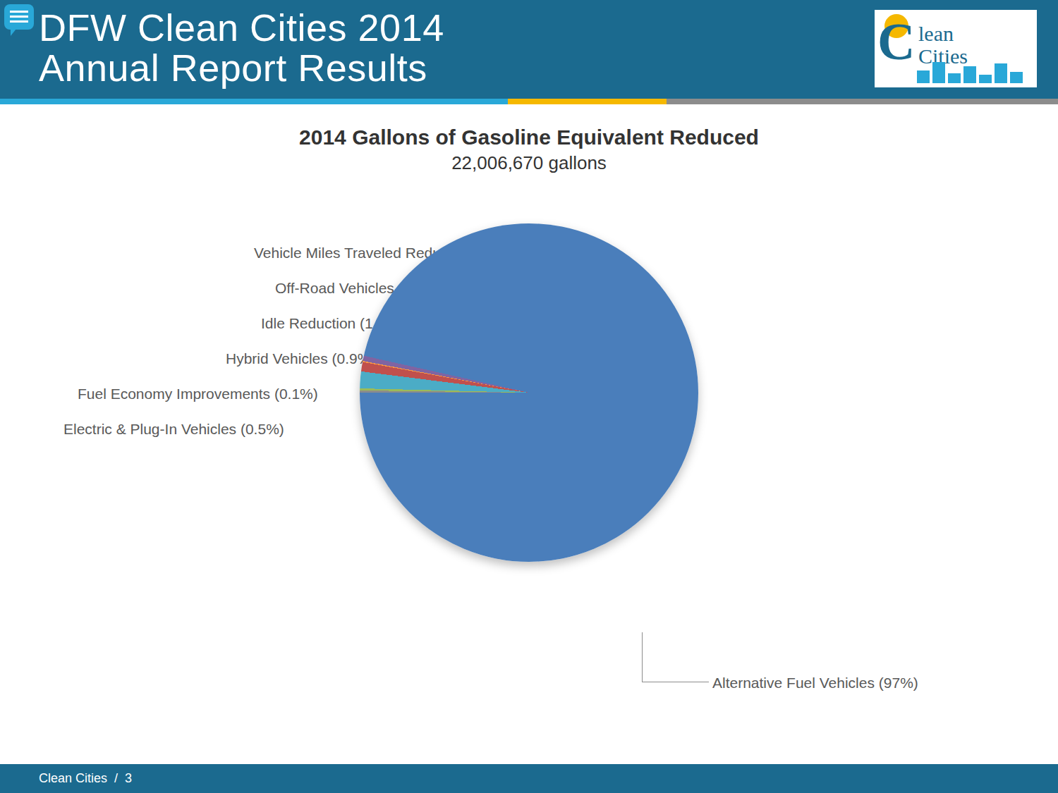DFW Clean Cities 2014
Annual Report Results
C
lean
Cities
2014 Gallons of Gasoline Equivalent Reduced
22,006,670 gallons
Vehicle Miles Traveled Reductions (0.2%)
Off-Road Vehicles (0.2%)
Idle Reduction (1.6%)
Hybrid Vehicles (0.9%)
Fuel Economy Improvements (0.1%)
Electric & Plug-In Vehicles (0.5%)
Alternative Fuel Vehicles (97%)
Clean Cities / 3